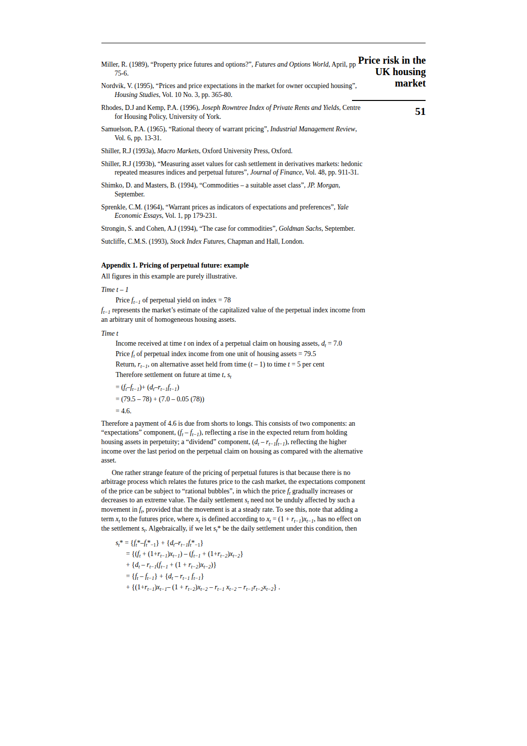Price risk in the
UK housing
market
51
Miller, R. (1989), “Property price futures and options?”, Futures and Options World, April, pp 75-6.
Nordvik, V. (1995), “Prices and price expectations in the market for owner occupied housing”, Housing Studies, Vol. 10 No. 3, pp. 365-80.
Rhodes, D.J and Kemp, P.A. (1996), Joseph Rowntree Index of Private Rents and Yields, Centre for Housing Policy, University of York.
Samuelson, P.A. (1965), “Rational theory of warrant pricing”, Industrial Management Review, Vol. 6, pp. 13-31.
Shiller, R.J (1993a), Macro Markets, Oxford University Press, Oxford.
Shiller, R.J (1993b), “Measuring asset values for cash settlement in derivatives markets: hedonic repeated measures indices and perpetual futures”, Journal of Finance, Vol. 48, pp. 911-31.
Shimko, D. and Masters, B. (1994), “Commodities – a suitable asset class”, JP. Morgan, September.
Sprenkle, C.M. (1964), “Warrant prices as indicators of expectations and preferences”, Yale Economic Essays, Vol. 1, pp 179-231.
Strongin, S. and Cohen, A.J (1994), “The case for commodities”, Goldman Sachs, September.
Sutcliffe, C.M.S. (1993), Stock Index Futures, Chapman and Hall, London.
Appendix 1. Pricing of perpetual future: example
All figures in this example are purely illustrative.
Time t – 1
Price ft−1 of perpetual yield on index = 78
ft−1 represents the market’s estimate of the capitalized value of the perpetual index income from an arbitrary unit of homogeneous housing assets.
Time t
Income received at time t on index of a perpetual claim on housing assets, dt = 7.0
Price ft of perpetual index income from one unit of housing assets = 79.5
Return, rt−1, on alternative asset held from time (t – 1) to time t = 5 per cent
Therefore settlement on future at time t, st
= (ft–ft−1)+ (dt–rt−1ft−1)
= (79.5 – 78) + (7.0 – 0.05 (78))
= 4.6.
Therefore a payment of 4.6 is due from shorts to longs. This consists of two components: an “expectations” component, (ft – ft−1), reflecting a rise in the expected return from holding housing assets in perpetuity; a “dividend” component, (dt – rt−1ft−1), reflecting the higher income over the last period on the perpetual claim on housing as compared with the alternative asset.
One rather strange feature of the pricing of perpetual futures is that because there is no arbitrage process which relates the futures price to the cash market, the expectations component of the price can be subject to “rational bubbles”, in which the price ft gradually increases or decreases to an extreme value. The daily settlement st need not be unduly affected by such a movement in ft, provided that the movement is at a steady rate. To see this, note that adding a term xt to the futures price, where xt is defined according to xt = (1 + rt−1)xt−1, has no effect on the settlement st. Algebraically, if we let st* be the daily settlement under this condition, then
st* = {ft*–ft*−1} + {dt–rt−1ft*−1} = {(ft + (1+rt−1)xt−1) – (ft−1 + (1+rt−2)xt−2} + {dt – rt−1(ft−1 + (1 + rt−2)xt−2)} = {ft – ft−1} + {dt – rt−1 ft−1} + {(1+rt−1)xt−1– (1 + rt−2)xt−2 – rt−1 xt−2 – rt−1rt−2xt−2} .